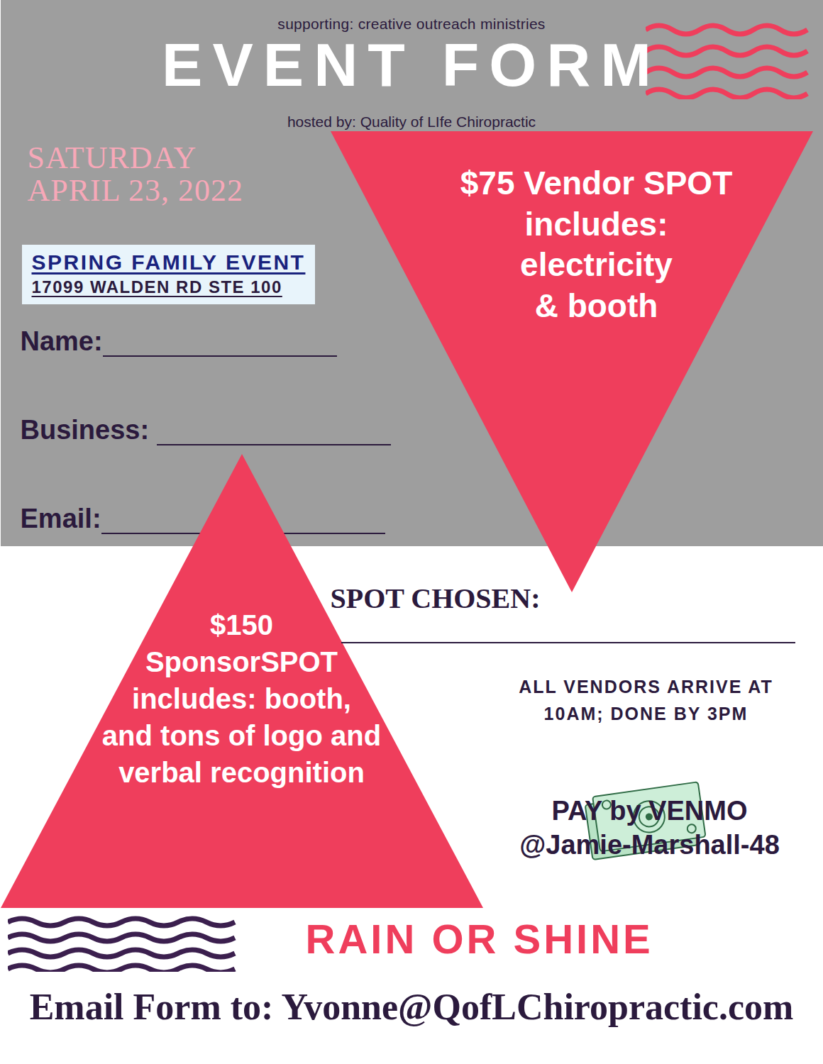supporting: creative outreach ministries
EVENT FORM
hosted by: Quality of LIfe Chiropractic
SATURDAY
APRIL 23, 2022
SPRING FAMILY EVENT
17099 WALDEN RD STE 100
Name:
Business:
Email:
$75 Vendor SPOT
includes:
electricity
& booth
$150
SponsorSPOT
includes: booth,
and tons of logo and
verbal recognition
SPOT CHOSEN:
ALL VENDORS ARRIVE AT 10AM; DONE BY 3PM
PAY by VENMO
@Jamie-Marshall-48
RAIN OR SHINE
Email Form to: Yvonne@QofLChiropractic.com